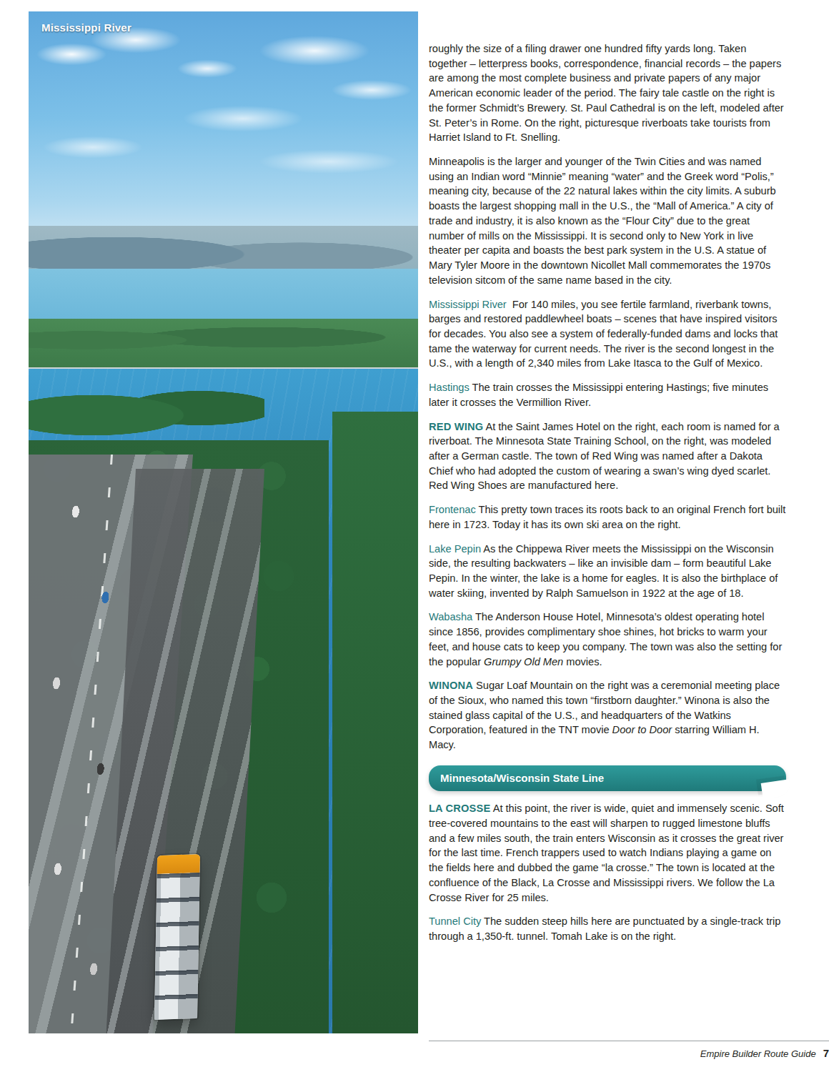Mississippi River
roughly the size of a filing drawer one hundred fifty yards long. Taken together – letterpress books, correspondence, financial records – the papers are among the most complete business and private papers of any major American economic leader of the period. The fairy tale castle on the right is the former Schmidt’s Brewery. St. Paul Cathedral is on the left, modeled after St. Peter’s in Rome. On the right, picturesque riverboats take tourists from Harriet Island to Ft. Snelling.
Minneapolis is the larger and younger of the Twin Cities and was named using an Indian word “Minnie” meaning “water” and the Greek word “Polis,” meaning city, because of the 22 natural lakes within the city limits. A suburb boasts the largest shopping mall in the U.S., the “Mall of America.” A city of trade and industry, it is also known as the “Flour City” due to the great number of mills on the Mississippi. It is second only to New York in live theater per capita and boasts the best park system in the U.S. A statue of Mary Tyler Moore in the downtown Nicollet Mall commemorates the 1970s television sitcom of the same name based in the city.
Mississippi River For 140 miles, you see fertile farmland, riverbank towns, barges and restored paddlewheel boats – scenes that have inspired visitors for decades. You also see a system of federally-funded dams and locks that tame the waterway for current needs. The river is the second longest in the U.S., with a length of 2,340 miles from Lake Itasca to the Gulf of Mexico.
Hastings The train crosses the Mississippi entering Hastings; five minutes later it crosses the Vermillion River.
RED WING At the Saint James Hotel on the right, each room is named for a riverboat. The Minnesota State Training School, on the right, was modeled after a German castle. The town of Red Wing was named after a Dakota Chief who had adopted the custom of wearing a swan’s wing dyed scarlet. Red Wing Shoes are manufactured here.
Frontenac This pretty town traces its roots back to an original French fort built here in 1723. Today it has its own ski area on the right.
Lake Pepin As the Chippewa River meets the Mississippi on the Wisconsin side, the resulting backwaters – like an invisible dam – form beautiful Lake Pepin. In the winter, the lake is a home for eagles. It is also the birthplace of water skiing, invented by Ralph Samuelson in 1922 at the age of 18.
Wabasha The Anderson House Hotel, Minnesota’s oldest operating hotel since 1856, provides complimentary shoe shines, hot bricks to warm your feet, and house cats to keep you company. The town was also the setting for the popular Grumpy Old Men movies.
WINONA Sugar Loaf Mountain on the right was a ceremonial meeting place of the Sioux, who named this town “firstborn daughter.” Winona is also the stained glass capital of the U.S., and headquarters of the Watkins Corporation, featured in the TNT movie Door to Door starring William H. Macy.
Minnesota/Wisconsin State Line
LA CROSSE At this point, the river is wide, quiet and immensely scenic. Soft tree-covered mountains to the east will sharpen to rugged limestone bluffs and a few miles south, the train enters Wisconsin as it crosses the great river for the last time. French trappers used to watch Indians playing a game on the fields here and dubbed the game “la crosse.” The town is located at the confluence of the Black, La Crosse and Mississippi rivers. We follow the La Crosse River for 25 miles.
Tunnel City The sudden steep hills here are punctuated by a single-track trip through a 1,350-ft. tunnel. Tomah Lake is on the right.
Empire Builder Route Guide 7